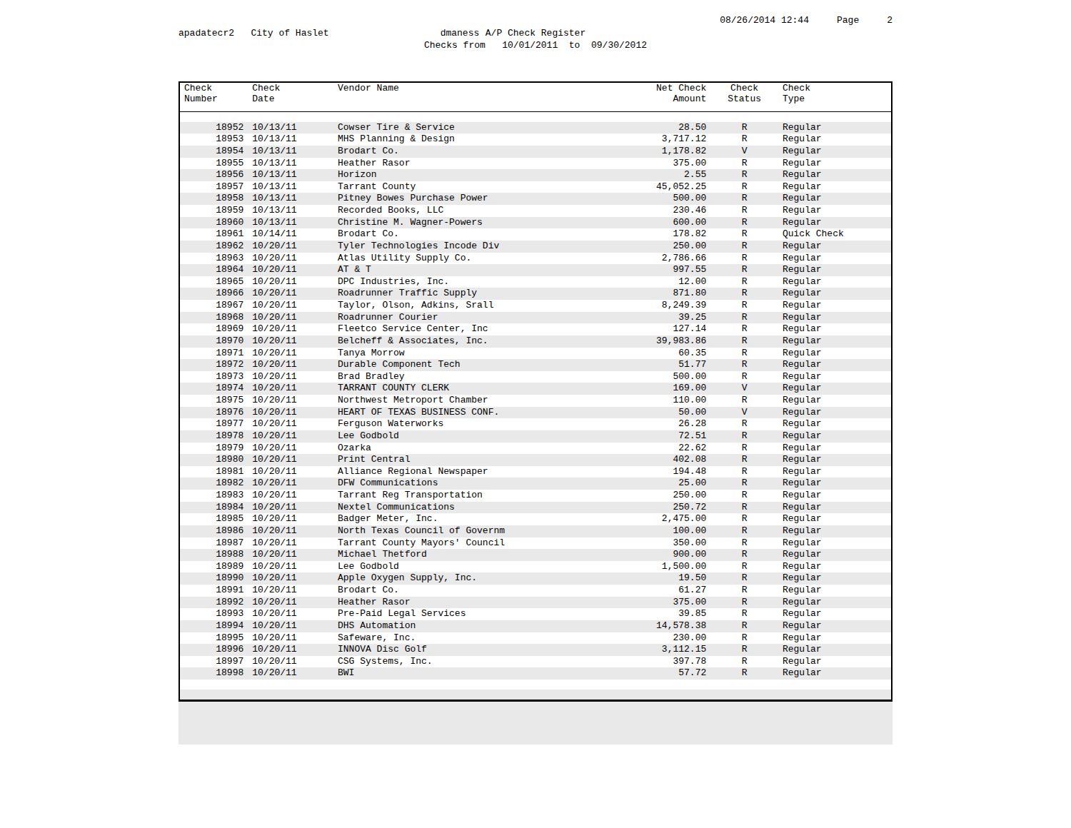apadatecr2 City of Haslet dmaness 08/26/2014 12:44 Page 2 A/P Check Register Checks from 10/01/2011 to 09/30/2012
| Check | Check | Vendor Name | Net Check | Check | Check |
| --- | --- | --- | --- | --- | --- |
| Number | Date | | Amount | Status | Type |
| 18952 | 10/13/11 | Cowser Tire & Service | 28.50 | R | Regular |
| 18953 | 10/13/11 | MHS Planning & Design | 3,717.12 | R | Regular |
| 18954 | 10/13/11 | Brodart Co. | 1,178.82 | V | Regular |
| 18955 | 10/13/11 | Heather Rasor | 375.00 | R | Regular |
| 18956 | 10/13/11 | Horizon | 2.55 | R | Regular |
| 18957 | 10/13/11 | Tarrant County | 45,052.25 | R | Regular |
| 18958 | 10/13/11 | Pitney Bowes Purchase Power | 500.00 | R | Regular |
| 18959 | 10/13/11 | Recorded Books, LLC | 230.46 | R | Regular |
| 18960 | 10/13/11 | Christine M. Wagner-Powers | 600.00 | R | Regular |
| 18961 | 10/14/11 | Brodart Co. | 178.82 | R | Quick Check |
| 18962 | 10/20/11 | Tyler Technologies Incode Div | 250.00 | R | Regular |
| 18963 | 10/20/11 | Atlas Utility Supply Co. | 2,786.66 | R | Regular |
| 18964 | 10/20/11 | AT & T | 997.55 | R | Regular |
| 18965 | 10/20/11 | DPC Industries, Inc. | 12.00 | R | Regular |
| 18966 | 10/20/11 | Roadrunner Traffic Supply | 871.80 | R | Regular |
| 18967 | 10/20/11 | Taylor, Olson, Adkins, Srall | 8,249.39 | R | Regular |
| 18968 | 10/20/11 | Roadrunner Courier | 39.25 | R | Regular |
| 18969 | 10/20/11 | Fleetco Service Center, Inc | 127.14 | R | Regular |
| 18970 | 10/20/11 | Belcheff & Associates, Inc. | 39,983.86 | R | Regular |
| 18971 | 10/20/11 | Tanya Morrow | 60.35 | R | Regular |
| 18972 | 10/20/11 | Durable Component Tech | 51.77 | R | Regular |
| 18973 | 10/20/11 | Brad Bradley | 500.00 | R | Regular |
| 18974 | 10/20/11 | TARRANT COUNTY CLERK | 169.00 | V | Regular |
| 18975 | 10/20/11 | Northwest Metroport Chamber | 110.00 | R | Regular |
| 18976 | 10/20/11 | HEART OF TEXAS BUSINESS CONF. | 50.00 | V | Regular |
| 18977 | 10/20/11 | Ferguson Waterworks | 26.28 | R | Regular |
| 18978 | 10/20/11 | Lee Godbold | 72.51 | R | Regular |
| 18979 | 10/20/11 | Ozarka | 22.62 | R | Regular |
| 18980 | 10/20/11 | Print Central | 402.08 | R | Regular |
| 18981 | 10/20/11 | Alliance Regional Newspaper | 194.48 | R | Regular |
| 18982 | 10/20/11 | DFW Communications | 25.00 | R | Regular |
| 18983 | 10/20/11 | Tarrant Reg Transportation | 250.00 | R | Regular |
| 18984 | 10/20/11 | Nextel Communications | 250.72 | R | Regular |
| 18985 | 10/20/11 | Badger Meter, Inc. | 2,475.00 | R | Regular |
| 18986 | 10/20/11 | North Texas Council of Governm | 100.00 | R | Regular |
| 18987 | 10/20/11 | Tarrant County Mayors' Council | 350.00 | R | Regular |
| 18988 | 10/20/11 | Michael Thetford | 900.00 | R | Regular |
| 18989 | 10/20/11 | Lee Godbold | 1,500.00 | R | Regular |
| 18990 | 10/20/11 | Apple Oxygen Supply, Inc. | 19.50 | R | Regular |
| 18991 | 10/20/11 | Brodart Co. | 61.27 | R | Regular |
| 18992 | 10/20/11 | Heather Rasor | 375.00 | R | Regular |
| 18993 | 10/20/11 | Pre-Paid Legal Services | 39.85 | R | Regular |
| 18994 | 10/20/11 | DHS Automation | 14,578.38 | R | Regular |
| 18995 | 10/20/11 | Safeware, Inc. | 230.00 | R | Regular |
| 18996 | 10/20/11 | INNOVA Disc Golf | 3,112.15 | R | Regular |
| 18997 | 10/20/11 | CSG Systems, Inc. | 397.78 | R | Regular |
| 18998 | 10/20/11 | BWI | 57.72 | R | Regular |